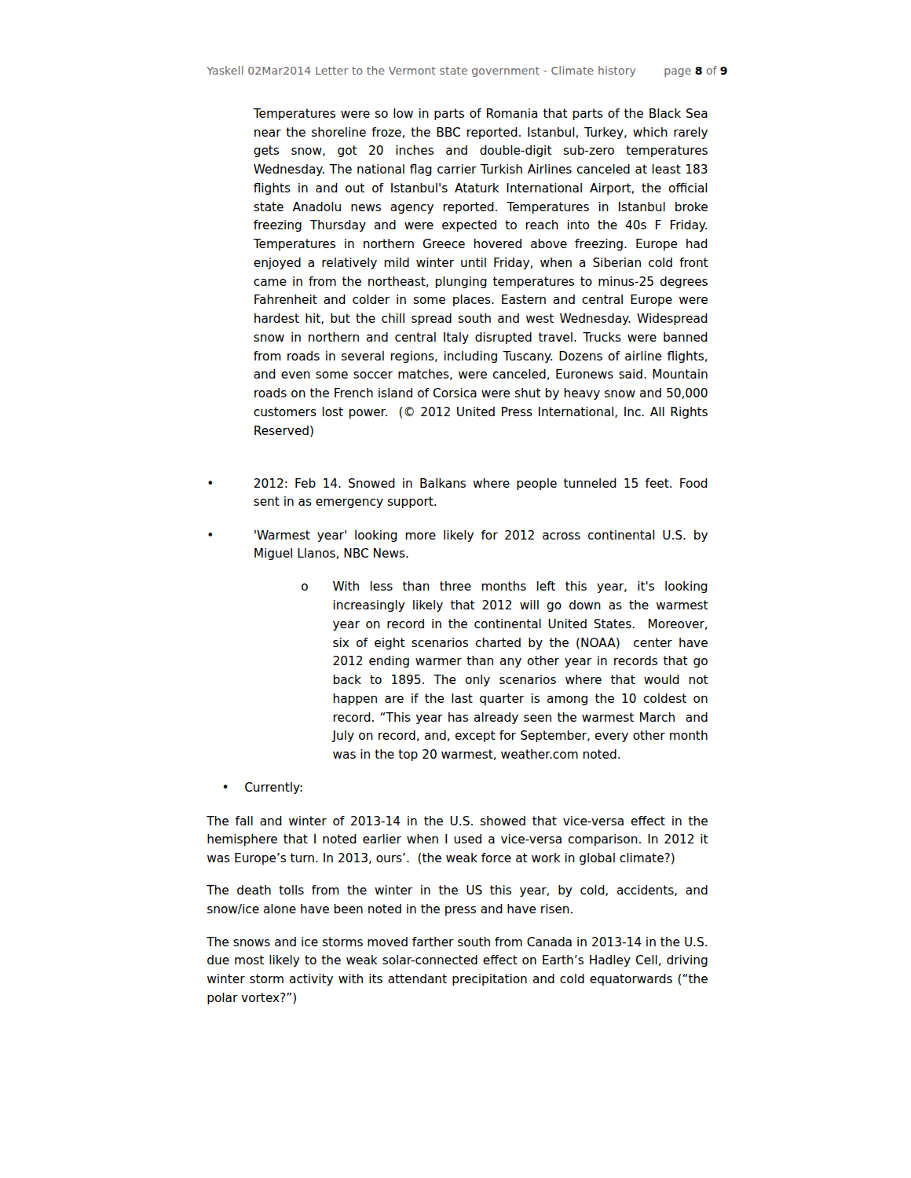Yaskell 02Mar2014 Letter to the Vermont state government - Climate history page 8 of 9
Temperatures were so low in parts of Romania that parts of the Black Sea near the shoreline froze, the BBC reported. Istanbul, Turkey, which rarely gets snow, got 20 inches and double-digit sub-zero temperatures Wednesday. The national flag carrier Turkish Airlines canceled at least 183 flights in and out of Istanbul's Ataturk International Airport, the official state Anadolu news agency reported. Temperatures in Istanbul broke freezing Thursday and were expected to reach into the 40s F Friday. Temperatures in northern Greece hovered above freezing. Europe had enjoyed a relatively mild winter until Friday, when a Siberian cold front came in from the northeast, plunging temperatures to minus-25 degrees Fahrenheit and colder in some places. Eastern and central Europe were hardest hit, but the chill spread south and west Wednesday. Widespread snow in northern and central Italy disrupted travel. Trucks were banned from roads in several regions, including Tuscany. Dozens of airline flights, and even some soccer matches, were canceled, Euronews said. Mountain roads on the French island of Corsica were shut by heavy snow and 50,000 customers lost power. (© 2012 United Press International, Inc. All Rights Reserved)
•
2012: Feb 14. Snowed in Balkans where people tunneled 15 feet. Food sent in as emergency support.
•
'Warmest year' looking more likely for 2012 across continental U.S. by Miguel Llanos, NBC News.
o
With less than three months left this year, it's looking increasingly likely that 2012 will go down as the warmest year on record in the continental United States. Moreover, six of eight scenarios charted by the (NOAA) center have 2012 ending warmer than any other year in records that go back to 1895. The only scenarios where that would not happen are if the last quarter is among the 10 coldest on record. “This year has already seen the warmest March and July on record, and, except for September, every other month was in the top 20 warmest, weather.com noted.
•
Currently:
The fall and winter of 2013-14 in the U.S. showed that vice-versa effect in the hemisphere that I noted earlier when I used a vice-versa comparison. In 2012 it was Europe’s turn. In 2013, ours’. (the weak force at work in global climate?)
The death tolls from the winter in the US this year, by cold, accidents, and snow/ice alone have been noted in the press and have risen.
The snows and ice storms moved farther south from Canada in 2013-14 in the U.S. due most likely to the weak solar-connected effect on Earth’s Hadley Cell, driving winter storm activity with its attendant precipitation and cold equatorwards (“the polar vortex?”)